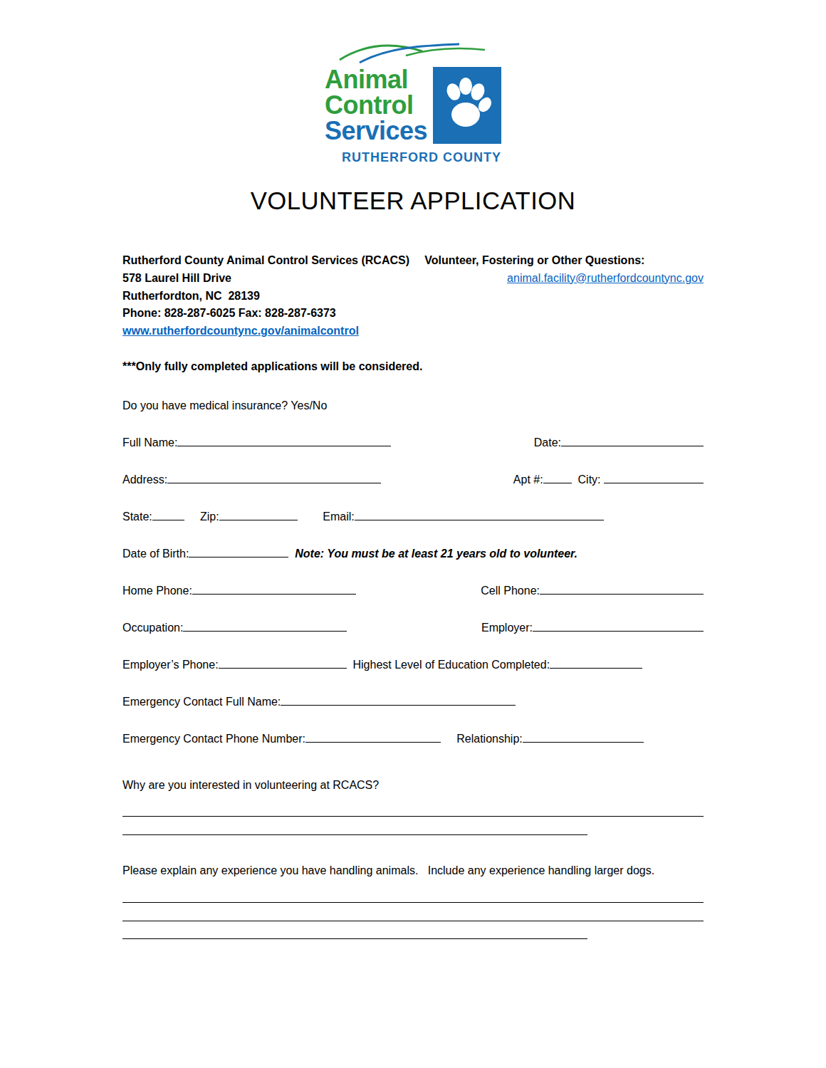Animal
Control
Services
RUTHERFORD COUNTY
VOLUNTEER APPLICATION
| Rutherford County Animal Control Services (RCACS) 578 Laurel Hill Drive Rutherfordton, NC 28139 Phone: 828-287-6025 Fax: 828-287-6373 www.rutherfordcountync.gov/animalcontrol | Volunteer, Fostering or Other Questions: animal.facility@rutherfordcountync.gov |
***Only fully completed applications will be considered.
Do you have medical insurance? Yes/No
Full Name: Date:
Address: Apt #: City:
State: Zip: Email:
Date of Birth: Note: You must be at least 21 years old to volunteer.
Home Phone: Cell Phone:
Occupation: Employer:
Employer’s Phone: Highest Level of Education Completed:
Emergency Contact Full Name:
Emergency Contact Phone Number: Relationship:
Why are you interested in volunteering at RCACS?
Please explain any experience you have handling animals. Include any experience handling larger dogs.